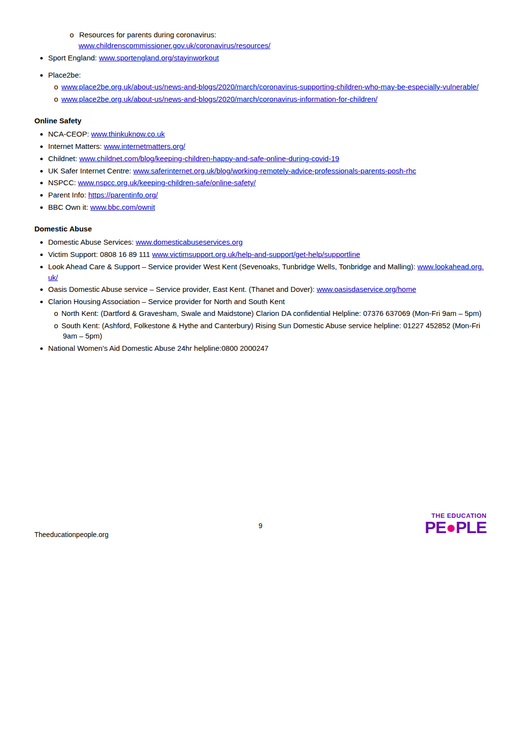ο Resources for parents during coronavirus:
www.childrenscommissioner.gov.uk/coronavirus/resources/
Sport England: www.sportengland.org/stayinworkout
Place2be:
www.place2be.org.uk/about-us/news-and-blogs/2020/march/coronavirus-supporting-children-who-may-be-especially-vulnerable/
www.place2be.org.uk/about-us/news-and-blogs/2020/march/coronavirus-information-for-children/
Online Safety
NCA-CEOP: www.thinkuknow.co.uk
Internet Matters: www.internetmatters.org/
Childnet: www.childnet.com/blog/keeping-children-happy-and-safe-online-during-covid-19
UK Safer Internet Centre: www.saferinternet.org.uk/blog/working-remotely-advice-professionals-parents-posh-rhc
NSPCC: www.nspcc.org.uk/keeping-children-safe/online-safety/
Parent Info: https://parentinfo.org/
BBC Own it: www.bbc.com/ownit
Domestic Abuse
Domestic Abuse Services: www.domesticabuseservices.org
Victim Support: 0808 16 89 111 www.victimsupport.org.uk/help-and-support/get-help/supportline
Look Ahead Care & Support – Service provider West Kent (Sevenoaks, Tunbridge Wells, Tonbridge and Malling): www.lookahead.org.uk/
Oasis Domestic Abuse service – Service provider, East Kent. (Thanet and Dover): www.oasisdaservice.org/home
Clarion Housing Association – Service provider for North and South Kent
North Kent: (Dartford & Gravesham, Swale and Maidstone) Clarion DA confidential Helpline: 07376 637069 (Mon-Fri 9am – 5pm)
South Kent: (Ashford, Folkestone & Hythe and Canterbury) Rising Sun Domestic Abuse service helpline: 01227 452852 (Mon-Fri 9am – 5pm)
National Women’s Aid Domestic Abuse 24hr helpline:0800 2000247
9
Theeducationpeople.org
THE EDUCATION
PE●PLE